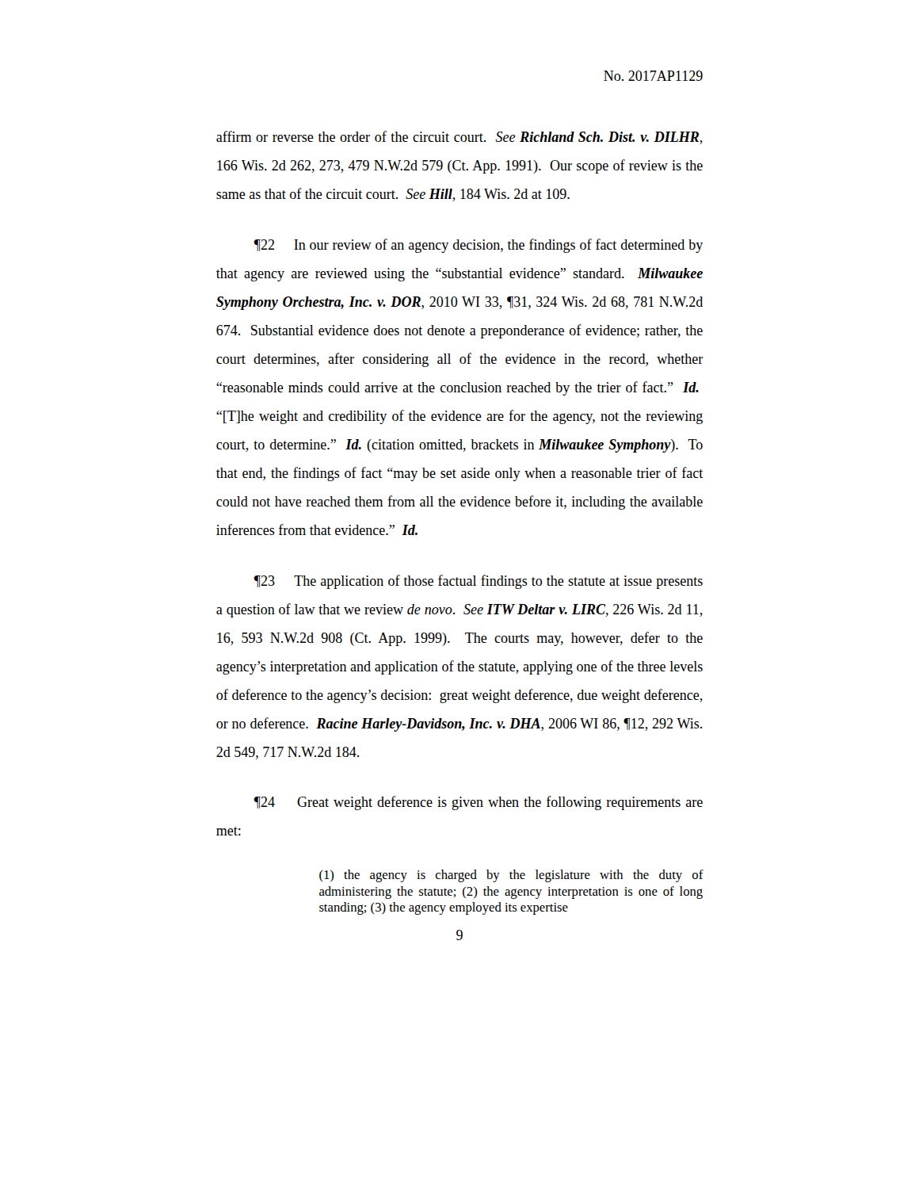No. 2017AP1129
affirm or reverse the order of the circuit court. See Richland Sch. Dist. v. DILHR, 166 Wis. 2d 262, 273, 479 N.W.2d 579 (Ct. App. 1991). Our scope of review is the same as that of the circuit court. See Hill, 184 Wis. 2d at 109.
¶22 In our review of an agency decision, the findings of fact determined by that agency are reviewed using the “substantial evidence” standard. Milwaukee Symphony Orchestra, Inc. v. DOR, 2010 WI 33, ¶31, 324 Wis. 2d 68, 781 N.W.2d 674. Substantial evidence does not denote a preponderance of evidence; rather, the court determines, after considering all of the evidence in the record, whether “reasonable minds could arrive at the conclusion reached by the trier of fact.” Id. “[T]he weight and credibility of the evidence are for the agency, not the reviewing court, to determine.” Id. (citation omitted, brackets in Milwaukee Symphony). To that end, the findings of fact “may be set aside only when a reasonable trier of fact could not have reached them from all the evidence before it, including the available inferences from that evidence.” Id.
¶23 The application of those factual findings to the statute at issue presents a question of law that we review de novo. See ITW Deltar v. LIRC, 226 Wis. 2d 11, 16, 593 N.W.2d 908 (Ct. App. 1999). The courts may, however, defer to the agency’s interpretation and application of the statute, applying one of the three levels of deference to the agency’s decision: great weight deference, due weight deference, or no deference. Racine Harley-Davidson, Inc. v. DHA, 2006 WI 86, ¶12, 292 Wis. 2d 549, 717 N.W.2d 184.
¶24 Great weight deference is given when the following requirements are met:
(1) the agency is charged by the legislature with the duty of administering the statute; (2) the agency interpretation is one of long standing; (3) the agency employed its expertise
9